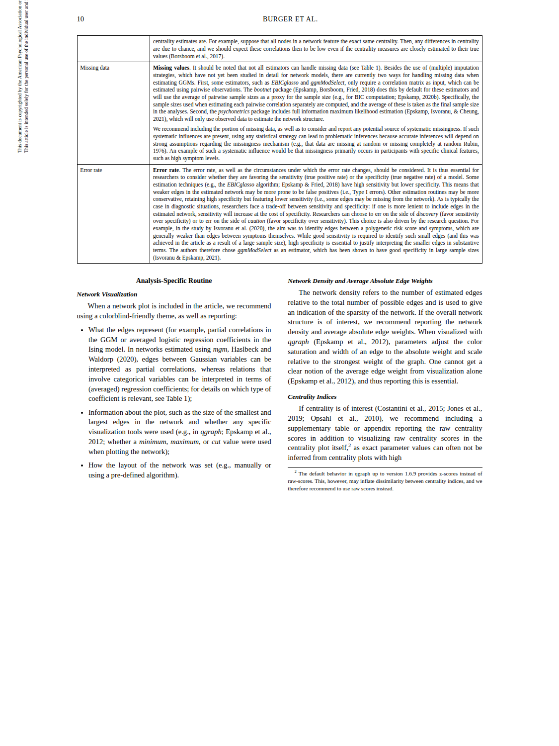This document is copyrighted by the American Psychological Association or one of its allied publishers.
This article is intended solely for the personal use of the individual user and is not to be disseminated broadly.
10
BURGER ET AL.
| | centrality estimates are. For example, suppose that all nodes in a network feature the exact same centrality. Then, any differences in centrality are due to chance, and we should expect these correlations then to be low even if the centrality measures are closely estimated to their true values (Borsboom et al., 2017). |
| Missing data | Missing values . It should be noted that not all estimators can handle missing data (see Table 1). Besides the use of (multiple) imputation strategies, which have not yet been studied in detail for network models, there are currently two ways for handling missing data when estimating GGMs. First, some estimators, such as EBICglasso and ggmModSelect , only require a correlation matrix as input, which can be estimated using pairwise observations. The bootnet package (Epskamp, Borsboom, Fried, 2018) does this by default for these estimators and will use the average of pairwise sample sizes as a proxy for the sample size (e.g., for BIC computation; Epskamp, 2020b). Specifically, the sample sizes used when estimating each pairwise correlation separately are computed, and the average of these is taken as the final sample size in the analyses. Second, the psychonetrics package includes full information maximum likelihood estimation (Epskamp, Isvoranu, & Cheung, 2021), which will only use observed data to estimate the network structure. We recommend including the portion of missing data, as well as to consider and report any potential source of systematic missingness. If such systematic influences are present, using any statistical strategy can lead to problematic inferences because accurate inferences will depend on strong assumptions regarding the missingness mechanism (e.g., that data are missing at random or missing completely at random Rubin, 1976). An example of such a systematic influence would be that missingness primarily occurs in participants with specific clinical features, such as high symptom levels. |
| Error rate | Error rate . The error rate, as well as the circumstances under which the error rate changes, should be considered. It is thus essential for researchers to consider whether they are favoring the sensitivity (true positive rate) or the specificity (true negative rate) of a model. Some estimation techniques (e.g., the EBICglasso algorithm; Epskamp & Fried, 2018) have high sensitivity but lower specificity. This means that weaker edges in the estimated network may be more prone to be false positives (i.e., Type I errors). Other estimation routines may be more conservative, retaining high specificity but featuring lower sensitivity (i.e., some edges may be missing from the network). As is typically the case in diagnostic situations, researchers face a trade-off between sensitivity and specificity: if one is more lenient to include edges in the estimated network, sensitivity will increase at the cost of specificity. Researchers can choose to err on the side of discovery (favor sensitivity over specificity) or to err on the side of caution (favor specificity over sensitivity). This choice is also driven by the research question. For example, in the study by Isvoranu et al. (2020), the aim was to identify edges between a polygenetic risk score and symptoms, which are generally weaker than edges between symptoms themselves. While good sensitivity is required to identify such small edges (and this was achieved in the article as a result of a large sample size), high specificity is essential to justify interpreting the smaller edges in substantive terms. The authors therefore chose ggmModSelect as an estimator, which has been shown to have good specificity in large sample sizes (Isvoranu & Epskamp, 2021). |
Analysis-Specific Routine
Network Visualization
When a network plot is included in the article, we recommend using a colorblind-friendly theme, as well as reporting:
What the edges represent (for example, partial correlations in the GGM or averaged logistic regression coefficients in the Ising model. In networks estimated using mgm, Haslbeck and Waldorp (2020), edges between Gaussian variables can be interpreted as partial correlations, whereas relations that involve categorical variables can be interpreted in terms of (averaged) regression coefficients; for details on which type of coefficient is relevant, see Table 1);
Information about the plot, such as the size of the smallest and largest edges in the network and whether any specific visualization tools were used (e.g., in qgraph; Epskamp et al., 2012; whether a minimum, maximum, or cut value were used when plotting the network);
How the layout of the network was set (e.g., manually or using a pre-defined algorithm).
Network Density and Average Absolute Edge Weights
The network density refers to the number of estimated edges relative to the total number of possible edges and is used to give an indication of the sparsity of the network. If the overall network structure is of interest, we recommend reporting the network density and average absolute edge weights. When visualized with qgraph (Epskamp et al., 2012), parameters adjust the color saturation and width of an edge to the absolute weight and scale relative to the strongest weight of the graph. One cannot get a clear notion of the average edge weight from visualization alone (Epskamp et al., 2012), and thus reporting this is essential.
Centrality Indices
If centrality is of interest (Costantini et al., 2015; Jones et al., 2019; Opsahl et al., 2010), we recommend including a supplementary table or appendix reporting the raw centrality scores in addition to visualizing raw centrality scores in the centrality plot itself,2 as exact parameter values can often not be inferred from centrality plots with high
2 The default behavior in qgraph up to version 1.6.9 provides z-scores instead of raw-scores. This, however, may inflate dissimilarity between centrality indices, and we therefore recommend to use raw scores instead.